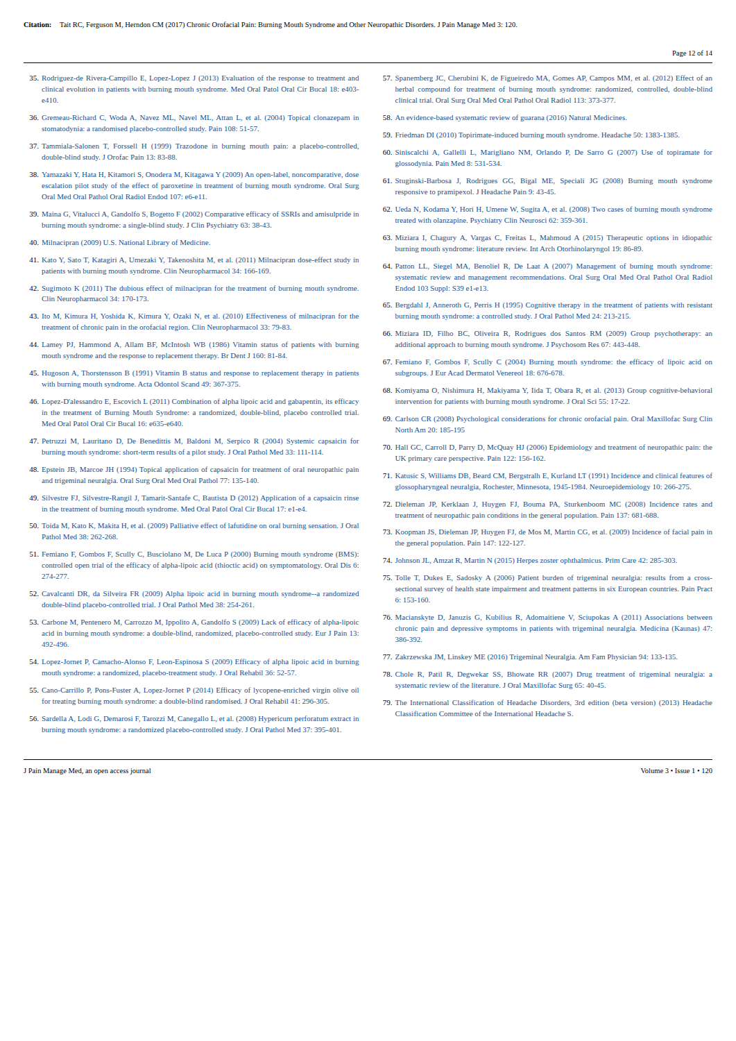Citation: Tait RC, Ferguson M, Herndon CM (2017) Chronic Orofacial Pain: Burning Mouth Syndrome and Other Neuropathic Disorders. J Pain Manage Med 3: 120.
Page 12 of 14
35. Rodriguez-de Rivera-Campillo E, Lopez-Lopez J (2013) Evaluation of the response to treatment and clinical evolution in patients with burning mouth syndrome. Med Oral Patol Oral Cir Bucal 18: e403-e410.
36. Gremeau-Richard C, Woda A, Navez ML, Navel ML, Attan L, et al. (2004) Topical clonazepam in stomatodynia: a randomised placebo-controlled study. Pain 108: 51-57.
37. Tammiala-Salonen T, Forssell H (1999) Trazodone in burning mouth pain: a placebo-controlled, double-blind study. J Orofac Pain 13: 83-88.
38. Yamazaki Y, Hata H, Kitamori S, Onodera M, Kitagawa Y (2009) An open-label, noncomparative, dose escalation pilot study of the effect of paroxetine in treatment of burning mouth syndrome. Oral Surg Oral Med Oral Pathol Oral Radiol Endod 107: e6-e11.
39. Maina G, Vitalucci A, Gandolfo S, Bogetto F (2002) Comparative efficacy of SSRIs and amisulpride in burning mouth syndrome: a single-blind study. J Clin Psychiatry 63: 38-43.
40. Milnacipran (2009) U.S. National Library of Medicine.
41. Kato Y, Sato T, Katagiri A, Umezaki Y, Takenoshita M, et al. (2011) Milnacipran dose-effect study in patients with burning mouth syndrome. Clin Neuropharmacol 34: 166-169.
42. Sugimoto K (2011) The dubious effect of milnacipran for the treatment of burning mouth syndrome. Clin Neuropharmacol 34: 170-173.
43. Ito M, Kimura H, Yoshida K, Kimura Y, Ozaki N, et al. (2010) Effectiveness of milnacipran for the treatment of chronic pain in the orofacial region. Clin Neuropharmacol 33: 79-83.
44. Lamey PJ, Hammond A, Allam BF, McIntosh WB (1986) Vitamin status of patients with burning mouth syndrome and the response to replacement therapy. Br Dent J 160: 81-84.
45. Hugoson A, Thorstensson B (1991) Vitamin B status and response to replacement therapy in patients with burning mouth syndrome. Acta Odontol Scand 49: 367-375.
46. Lopez-D'alessandro E, Escovich L (2011) Combination of alpha lipoic acid and gabapentin, its efficacy in the treatment of Burning Mouth Syndrome: a randomized, double-blind, placebo controlled trial. Med Oral Patol Oral Cir Bucal 16: e635-e640.
47. Petruzzi M, Lauritano D, De Benedittis M, Baldoni M, Serpico R (2004) Systemic capsaicin for burning mouth syndrome: short-term results of a pilot study. J Oral Pathol Med 33: 111-114.
48. Epstein JB, Marcoe JH (1994) Topical application of capsaicin for treatment of oral neuropathic pain and trigeminal neuralgia. Oral Surg Oral Med Oral Pathol 77: 135-140.
49. Silvestre FJ, Silvestre-Rangil J, Tamarit-Santafe C, Bautista D (2012) Application of a capsaicin rinse in the treatment of burning mouth syndrome. Med Oral Patol Oral Cir Bucal 17: e1-e4.
50. Toida M, Kato K, Makita H, et al. (2009) Palliative effect of lafutidine on oral burning sensation. J Oral Pathol Med 38: 262-268.
51. Femiano F, Gombos F, Scully C, Busciolano M, De Luca P (2000) Burning mouth syndrome (BMS): controlled open trial of the efficacy of alpha-lipoic acid (thioctic acid) on symptomatology. Oral Dis 6: 274-277.
52. Cavalcanti DR, da Silveira FR (2009) Alpha lipoic acid in burning mouth syndrome--a randomized double-blind placebo-controlled trial. J Oral Pathol Med 38: 254-261.
53. Carbone M, Pentenero M, Carrozzo M, Ippolito A, Gandolfo S (2009) Lack of efficacy of alpha-lipoic acid in burning mouth syndrome: a double-blind, randomized, placebo-controlled study. Eur J Pain 13: 492-496.
54. Lopez-Jornet P, Camacho-Alonso F, Leon-Espinosa S (2009) Efficacy of alpha lipoic acid in burning mouth syndrome: a randomized, placebo-treatment study. J Oral Rehabil 36: 52-57.
55. Cano-Carrillo P, Pons-Fuster A, Lopez-Jornet P (2014) Efficacy of lycopene-enriched virgin olive oil for treating burning mouth syndrome: a double-blind randomised. J Oral Rehabil 41: 296-305.
56. Sardella A, Lodi G, Demarosi F, Tarozzi M, Canegallo L, et al. (2008) Hypericum perforatum extract in burning mouth syndrome: a randomized placebo-controlled study. J Oral Pathol Med 37: 395-401.
57. Spanemberg JC, Cherubini K, de Figueiredo MA, Gomes AP, Campos MM, et al. (2012) Effect of an herbal compound for treatment of burning mouth syndrome: randomized, controlled, double-blind clinical trial. Oral Surg Oral Med Oral Pathol Oral Radiol 113: 373-377.
58. An evidence-based systematic review of guarana (2016) Natural Medicines.
59. Friedman DI (2010) Topirimate-induced burning mouth syndrome. Headache 50: 1383-1385.
60. Siniscalchi A, Gallelli L, Marigliano NM, Orlando P, De Sarro G (2007) Use of topiramate for glossodynia. Pain Med 8: 531-534.
61. Stuginski-Barbosa J, Rodrigues GG, Bigal ME, Speciali JG (2008) Burning mouth syndrome responsive to pramipexol. J Headache Pain 9: 43-45.
62. Ueda N, Kodama Y, Hori H, Umene W, Sugita A, et al. (2008) Two cases of burning mouth syndrome treated with olanzapine. Psychiatry Clin Neurosci 62: 359-361.
63. Miziara I, Chagury A, Vargas C, Freitas L, Mahmoud A (2015) Therapeutic options in idiopathic burning mouth syndrome: literature review. Int Arch Otorhinolaryngol 19: 86-89.
64. Patton LL, Siegel MA, Benoliel R, De Laat A (2007) Management of burning mouth syndrome: systematic review and management recommendations. Oral Surg Oral Med Oral Pathol Oral Radiol Endod 103 Suppl: S39 e1-e13.
65. Bergdahl J, Anneroth G, Perris H (1995) Cognitive therapy in the treatment of patients with resistant burning mouth syndrome: a controlled study. J Oral Pathol Med 24: 213-215.
66. Miziara ID, Filho BC, Oliveira R, Rodrigues dos Santos RM (2009) Group psychotherapy: an additional approach to burning mouth syndrome. J Psychosom Res 67: 443-448.
67. Femiano F, Gombos F, Scully C (2004) Burning mouth syndrome: the efficacy of lipoic acid on subgroups. J Eur Acad Dermatol Venereol 18: 676-678.
68. Komiyama O, Nishimura H, Makiyama Y, Iida T, Obara R, et al. (2013) Group cognitive-behavioral intervention for patients with burning mouth syndrome. J Oral Sci 55: 17-22.
69. Carlson CR (2008) Psychological considerations for chronic orofacial pain. Oral Maxillofac Surg Clin North Am 20: 185-195
70. Hall GC, Carroll D, Parry D, McQuay HJ (2006) Epidemiology and treatment of neuropathic pain: the UK primary care perspective. Pain 122: 156-162.
71. Katusic S, Williams DB, Beard CM, Bergstralh E, Kurland LT (1991) Incidence and clinical features of glossopharyngeal neuralgia, Rochester, Minnesota, 1945-1984. Neuroepidemiology 10: 266-275.
72. Dieleman JP, Kerklaan J, Huygen FJ, Bouma PA, Sturkenboom MC (2008) Incidence rates and treatment of neuropathic pain conditions in the general population. Pain 137: 681-688.
73. Koopman JS, Dieleman JP, Huygen FJ, de Mos M, Martin CG, et al. (2009) Incidence of facial pain in the general population. Pain 147: 122-127.
74. Johnson JL, Amzat R, Martin N (2015) Herpes zoster ophthalmicus. Prim Care 42: 285-303.
75. Tolle T, Dukes E, Sadosky A (2006) Patient burden of trigeminal neuralgia: results from a cross-sectional survey of health state impairment and treatment patterns in six European countries. Pain Pract 6: 153-160.
76. Macianskyte D, Januzis G, Kubilius R, Adomaitiene V, Sciupokas A (2011) Associations between chronic pain and depressive symptoms in patients with trigeminal neuralgia. Medicina (Kaunas) 47: 386-392.
77. Zakrzewska JM, Linskey ME (2016) Trigeminal Neuralgia. Am Fam Physician 94: 133-135.
78. Chole R, Patil R, Degwekar SS, Bhowate RR (2007) Drug treatment of trigeminal neuralgia: a systematic review of the literature. J Oral Maxillofac Surg 65: 40-45.
79. The International Classification of Headache Disorders, 3rd edition (beta version) (2013) Headache Classification Committee of the International Headache S.
J Pain Manage Med, an open access journal Volume 3 • Issue 1 • 120